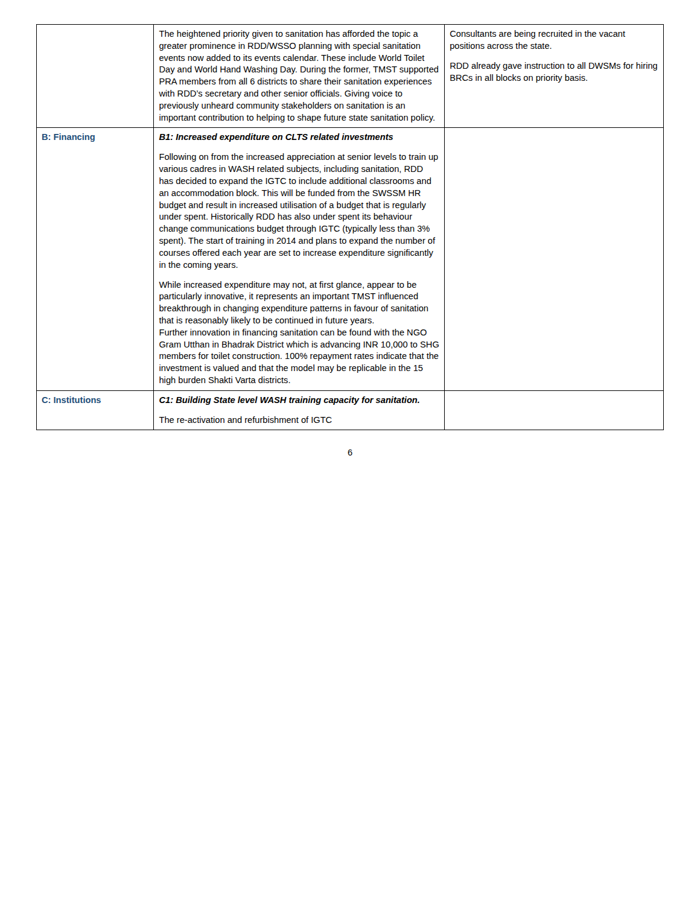| | The heightened priority given to sanitation has afforded the topic a greater prominence in RDD/WSSO planning with special sanitation events now added to its events calendar. These include World Toilet Day and World Hand Washing Day. During the former, TMST supported PRA members from all 6 districts to share their sanitation experiences with RDD’s secretary and other senior officials. Giving voice to previously unheard community stakeholders on sanitation is an important contribution to helping to shape future state sanitation policy. | Consultants are being recruited in the vacant positions across the state. RDD already gave instruction to all DWSMs for hiring BRCs in all blocks on priority basis. |
| B: Financing | B1: Increased expenditure on CLTS related investments Following on from the increased appreciation at senior levels to train up various cadres in WASH related subjects, including sanitation, RDD has decided to expand the IGTC to include additional classrooms and an accommodation block. This will be funded from the SWSSM HR budget and result in increased utilisation of a budget that is regularly under spent. Historically RDD has also under spent its behaviour change communications budget through IGTC (typically less than 3% spent). The start of training in 2014 and plans to expand the number of courses offered each year are set to increase expenditure significantly in the coming years. While increased expenditure may not, at first glance, appear to be particularly innovative, it represents an important TMST influenced breakthrough in changing expenditure patterns in favour of sanitation that is reasonably likely to be continued in future years. Further innovation in financing sanitation can be found with the NGO Gram Utthan in Bhadrak District which is advancing INR 10,000 to SHG members for toilet construction. 100% repayment rates indicate that the investment is valued and that the model may be replicable in the 15 high burden Shakti Varta districts. | |
| C: Institutions | C1: Building State level WASH training capacity for sanitation. The re-activation and refurbishment of IGTC | |
6